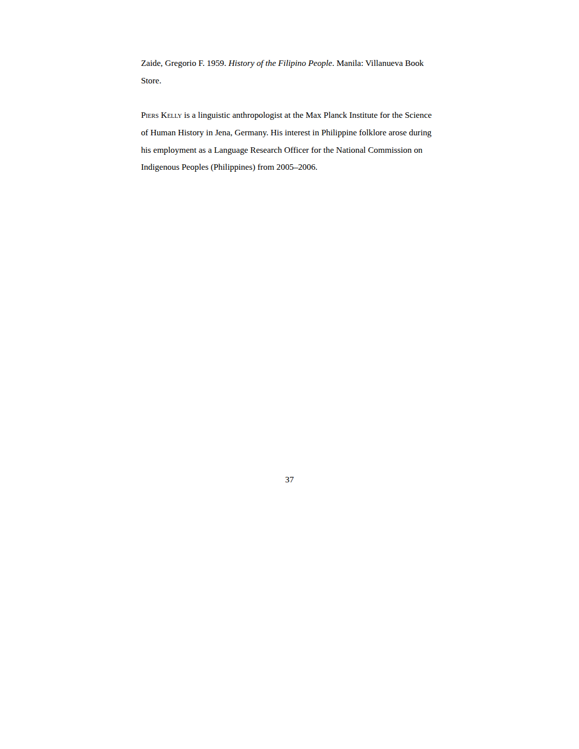Zaide, Gregorio F. 1959. History of the Filipino People. Manila: Villanueva Book Store.
Piers Kelly is a linguistic anthropologist at the Max Planck Institute for the Science of Human History in Jena, Germany. His interest in Philippine folklore arose during his employment as a Language Research Officer for the National Commission on Indigenous Peoples (Philippines) from 2005–2006.
37